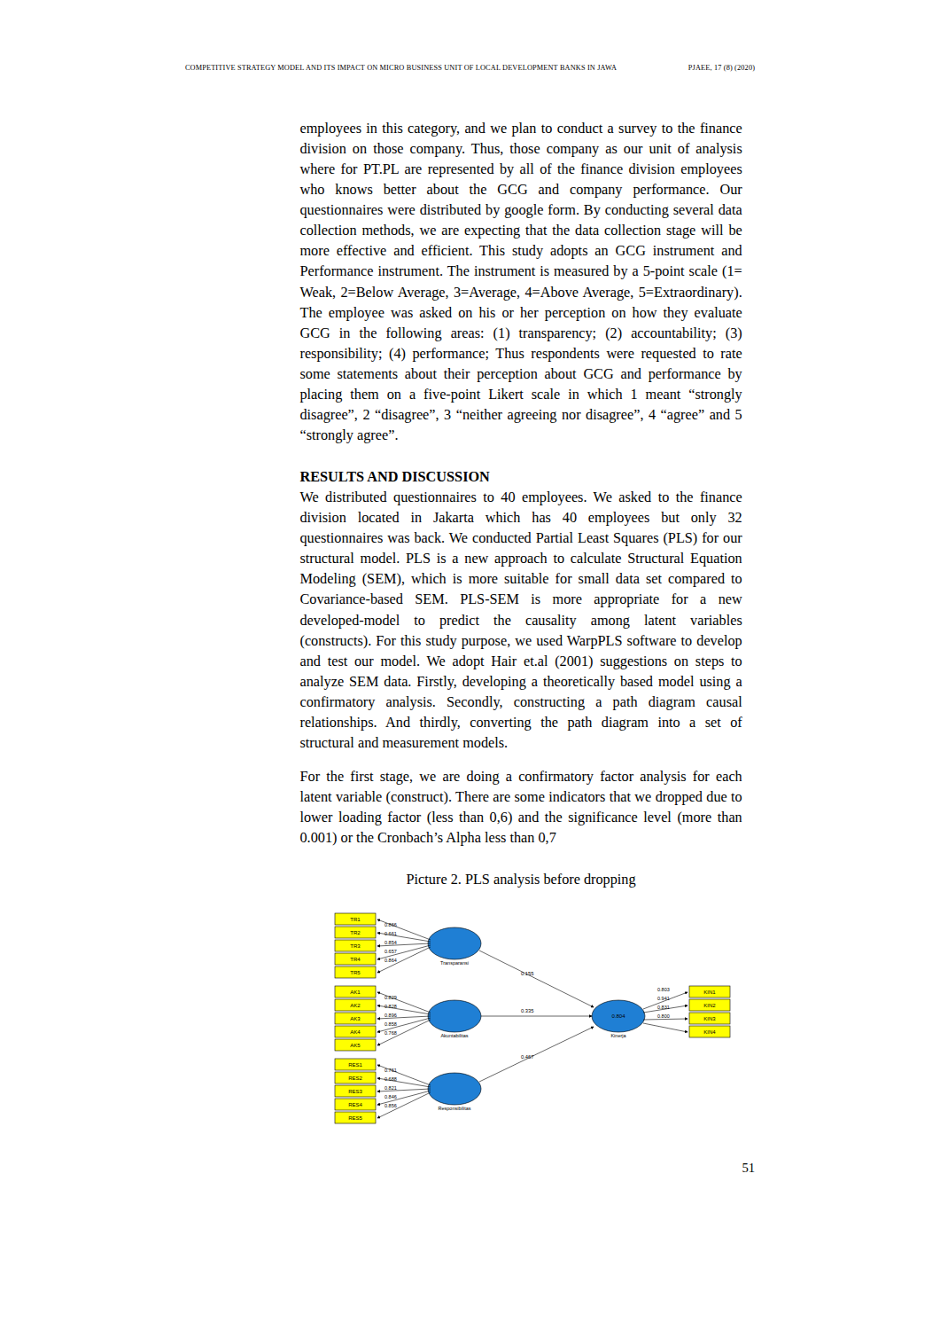COMPETITIVE STRATEGY MODEL AND ITS IMPACT ON MICRO BUSINESS UNIT OF LOCAL DEVELOPMENT BANKS IN JAWA PJAEE, 17 (8) (2020)
employees in this category, and we plan to conduct a survey to the finance division on those company. Thus, those company as our unit of analysis where for PT.PL are represented by all of the finance division employees who knows better about the GCG and company performance. Our questionnaires were distributed by google form. By conducting several data collection methods, we are expecting that the data collection stage will be more effective and efficient. This study adopts an GCG instrument and Performance instrument. The instrument is measured by a 5-point scale (1= Weak, 2=Below Average, 3=Average, 4=Above Average, 5=Extraordinary). The employee was asked on his or her perception on how they evaluate GCG in the following areas: (1) transparency; (2) accountability; (3) responsibility; (4) performance; Thus respondents were requested to rate some statements about their perception about GCG and performance by placing them on a five-point Likert scale in which 1 meant “strongly disagree”, 2 “disagree”, 3 “neither agreeing nor disagree”, 4 “agree” and 5 “strongly agree”.
RESULTS AND DISCUSSION
We distributed questionnaires to 40 employees. We asked to the finance division located in Jakarta which has 40 employees but only 32 questionnaires was back. We conducted Partial Least Squares (PLS) for our structural model. PLS is a new approach to calculate Structural Equation Modeling (SEM), which is more suitable for small data set compared to Covariance-based SEM. PLS-SEM is more appropriate for a new developed-model to predict the causality among latent variables (constructs). For this study purpose, we used WarpPLS software to develop and test our model. We adopt Hair et.al (2001) suggestions on steps to analyze SEM data. Firstly, developing a theoretically based model using a confirmatory analysis. Secondly, constructing a path diagram causal relationships. And thirdly, converting the path diagram into a set of structural and measurement models.
For the first stage, we are doing a confirmatory factor analysis for each latent variable (construct). There are some indicators that we dropped due to lower loading factor (less than 0,6) and the significance level (more than 0.001) or the Cronbach’s Alpha less than 0,7
Picture 2. PLS analysis before dropping
TR1 TR2 TR3 TR4 TR5 AK1 AK2 AK3 AK4 AK5 RES1 RES2 RES3 RES4 RES5 Transparansi Akuntabilitas Responsibilitas 0.804 Kinerja KIN1 KIN2 KIN3 KIN4 0.866 0.661 0.854 0.657 0.864 0.829 0.828 0.896 0.858 0.768 0.761 0.688 0.821 0.846 0.856 0.155 0.335 0.467 0.803 0.941 0.831 0.800
51